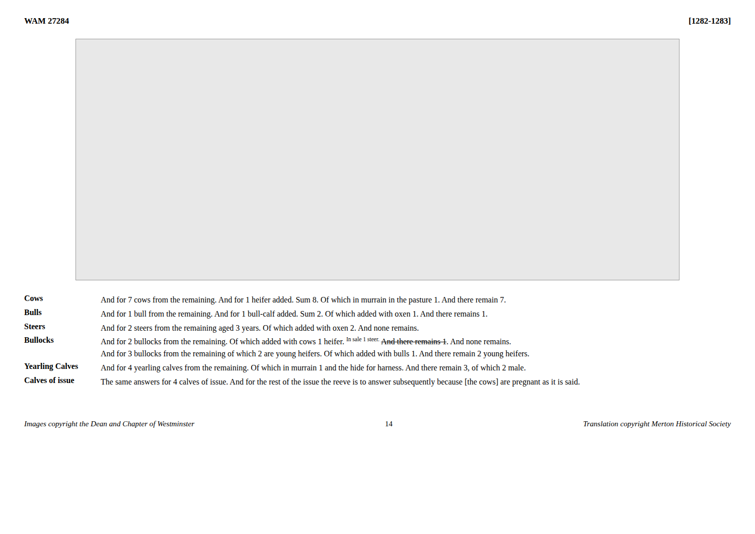WAM 27284 [1282-1283]
| Cows | And for 7 cows from the remaining. And for 1 heifer added. Sum 8. Of which in murrain in the pasture 1. And there remain 7. |
| Bulls | And for 1 bull from the remaining. And for 1 bull-calf added. Sum 2. Of which added with oxen 1. And there remains 1. |
| Steers | And for 2 steers from the remaining aged 3 years. Of which added with oxen 2. And none remains. |
| Bullocks | And for 2 bullocks from the remaining. Of which added with cows 1 heifer. In sale 1 steer. And there remains 1 . And none remains. And for 3 bullocks from the remaining of which 2 are young heifers. Of which added with bulls 1. And there remain 2 young heifers. |
| Yearling Calves | And for 4 yearling calves from the remaining. Of which in murrain 1 and the hide for harness. And there remain 3, of which 2 male. |
| Calves of issue | The same answers for 4 calves of issue. And for the rest of the issue the reeve is to answer subsequently because [the cows] are pregnant as it is said. |
Images copyright the Dean and Chapter of Westminster 14 Translation copyright Merton Historical Society